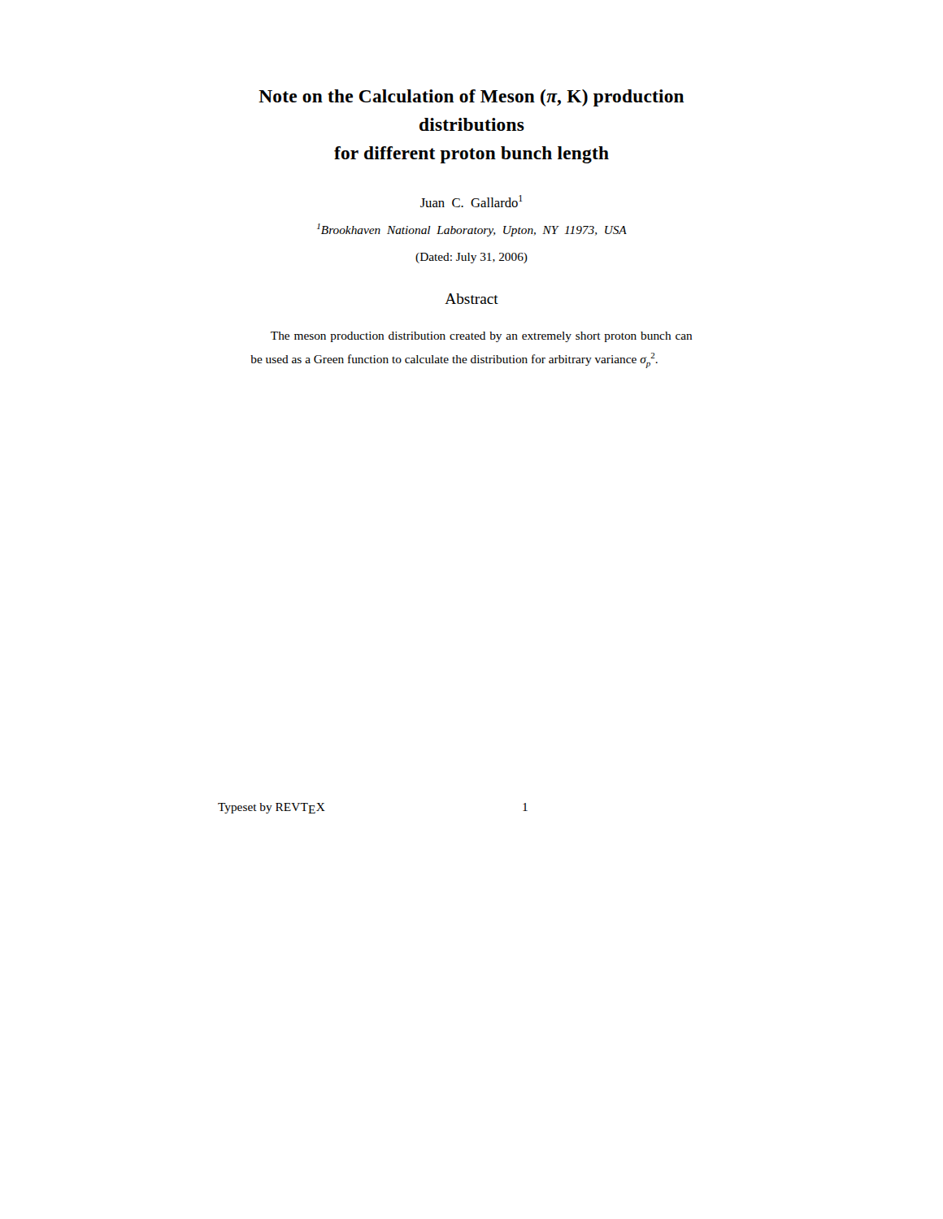Note on the Calculation of Meson (π, K) production distributions
for different proton bunch length
Juan C. Gallardo1
1Brookhaven National Laboratory, Upton, NY 11973, USA
(Dated: July 31, 2006)
Abstract
The meson production distribution created by an extremely short proton bunch can be used as a Green function to calculate the distribution for arbitrary variance σp2.
Typeset by REVTEX
1